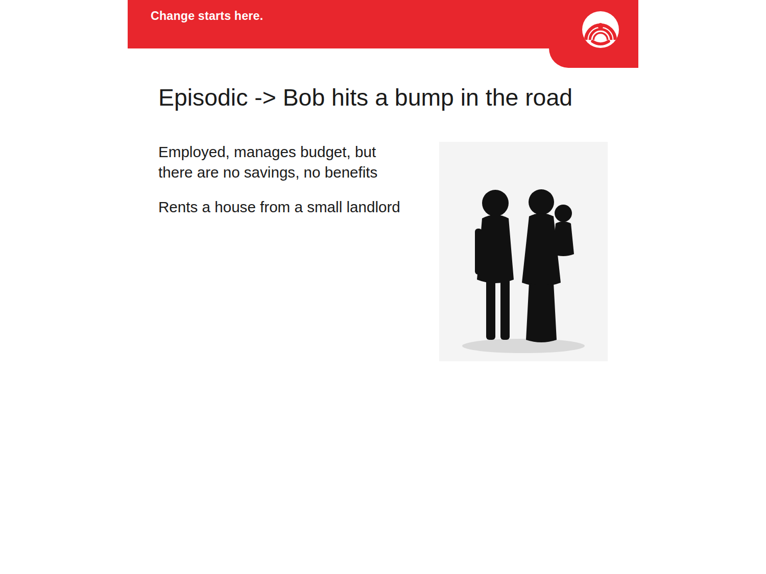Change starts here.
Episodic -> Bob hits a bump in the road
Employed, manages budget, but there are no savings, no benefits
Rents a house from a small landlord